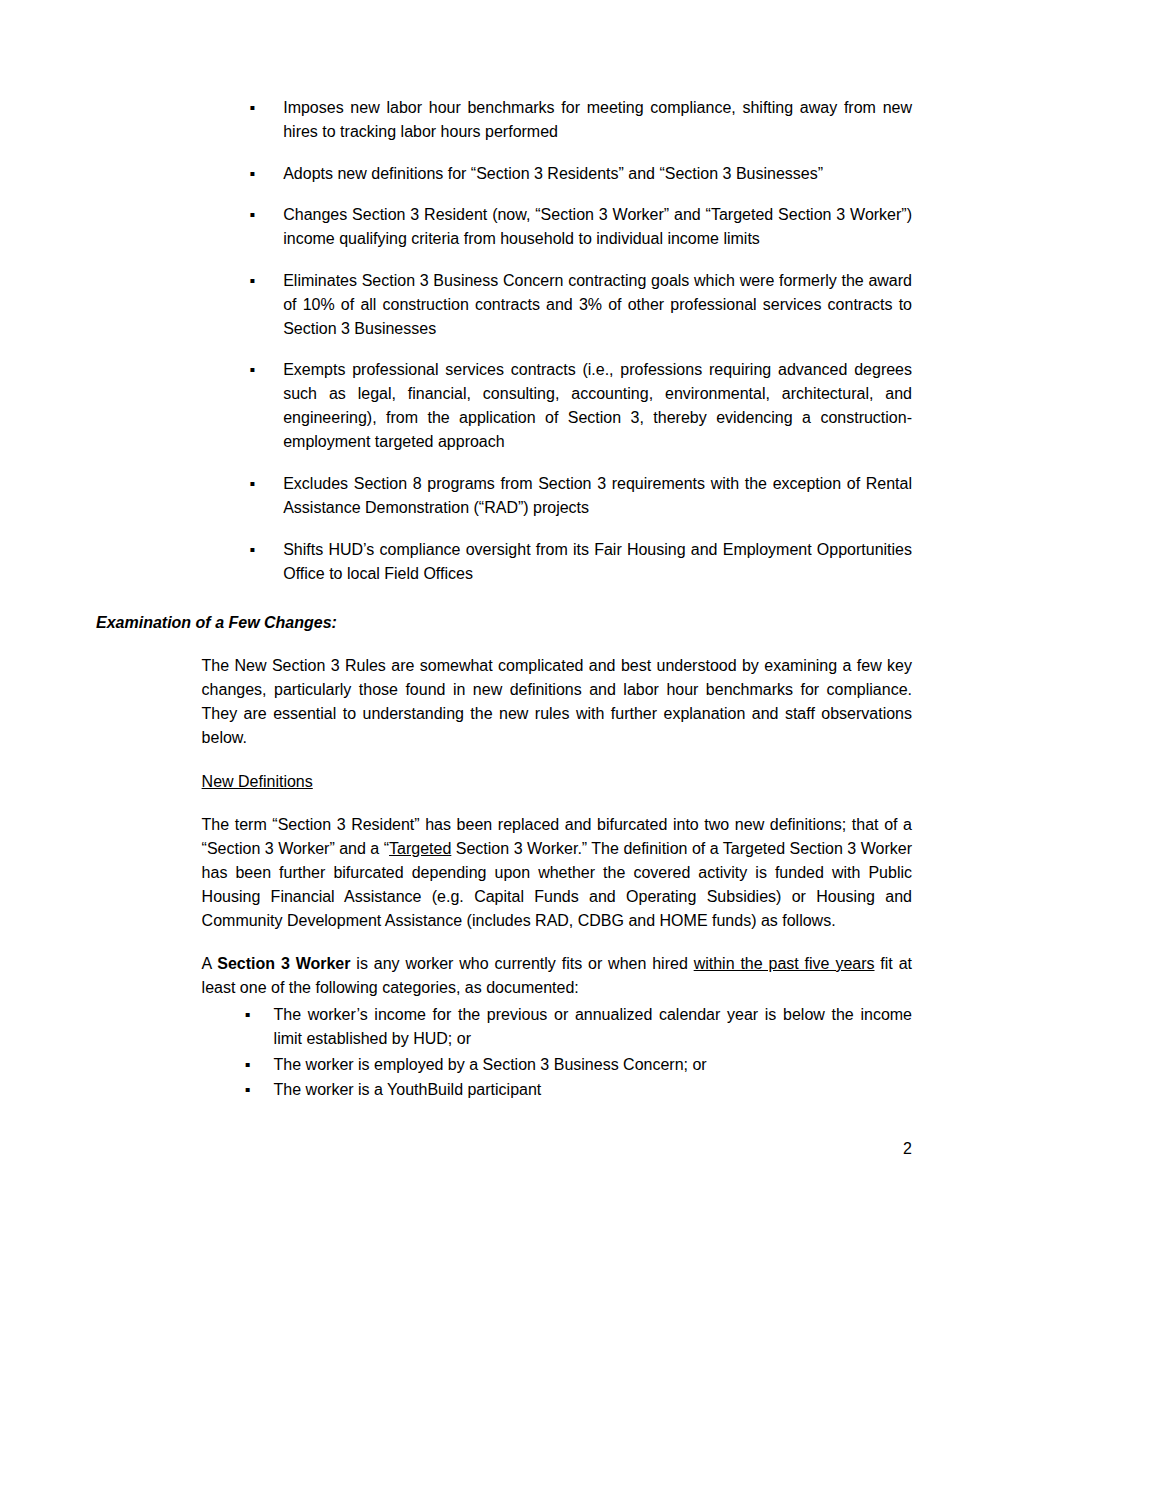Imposes new labor hour benchmarks for meeting compliance, shifting away from new hires to tracking labor hours performed
Adopts new definitions for “Section 3 Residents” and “Section 3 Businesses”
Changes Section 3 Resident (now, “Section 3 Worker” and “Targeted Section 3 Worker”) income qualifying criteria from household to individual income limits
Eliminates Section 3 Business Concern contracting goals which were formerly the award of 10% of all construction contracts and 3% of other professional services contracts to Section 3 Businesses
Exempts professional services contracts (i.e., professions requiring advanced degrees such as legal, financial, consulting, accounting, environmental, architectural, and engineering), from the application of Section 3, thereby evidencing a construction-employment targeted approach
Excludes Section 8 programs from Section 3 requirements with the exception of Rental Assistance Demonstration (“RAD”) projects
Shifts HUD’s compliance oversight from its Fair Housing and Employment Opportunities Office to local Field Offices
Examination of a Few Changes:
The New Section 3 Rules are somewhat complicated and best understood by examining a few key changes, particularly those found in new definitions and labor hour benchmarks for compliance. They are essential to understanding the new rules with further explanation and staff observations below.
New Definitions
The term “Section 3 Resident” has been replaced and bifurcated into two new definitions; that of a “Section 3 Worker” and a “Targeted Section 3 Worker.” The definition of a Targeted Section 3 Worker has been further bifurcated depending upon whether the covered activity is funded with Public Housing Financial Assistance (e.g. Capital Funds and Operating Subsidies) or Housing and Community Development Assistance (includes RAD, CDBG and HOME funds) as follows.
A Section 3 Worker is any worker who currently fits or when hired within the past five years fit at least one of the following categories, as documented:
The worker’s income for the previous or annualized calendar year is below the income limit established by HUD; or
The worker is employed by a Section 3 Business Concern; or
The worker is a YouthBuild participant
2